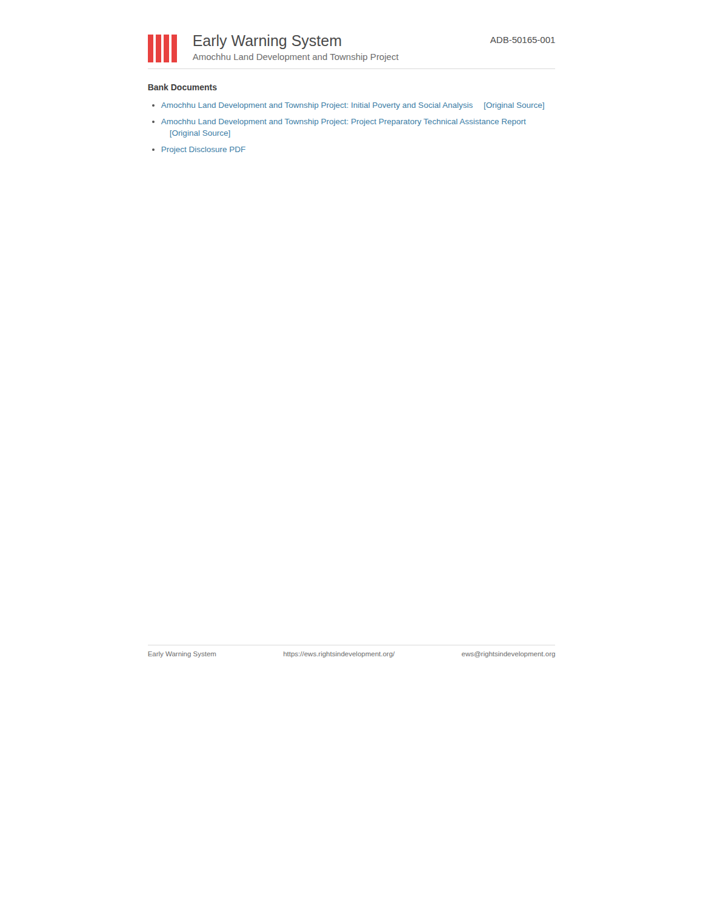Early Warning System
Amochhu Land Development and Township Project
ADB-50165-001
Bank Documents
Amochhu Land Development and Township Project: Initial Poverty and Social Analysis [Original Source]
Amochhu Land Development and Township Project: Project Preparatory Technical Assistance Report [Original Source]
Project Disclosure PDF
Early Warning System
https://ews.rightsindevelopment.org/
ews@rightsindevelopment.org